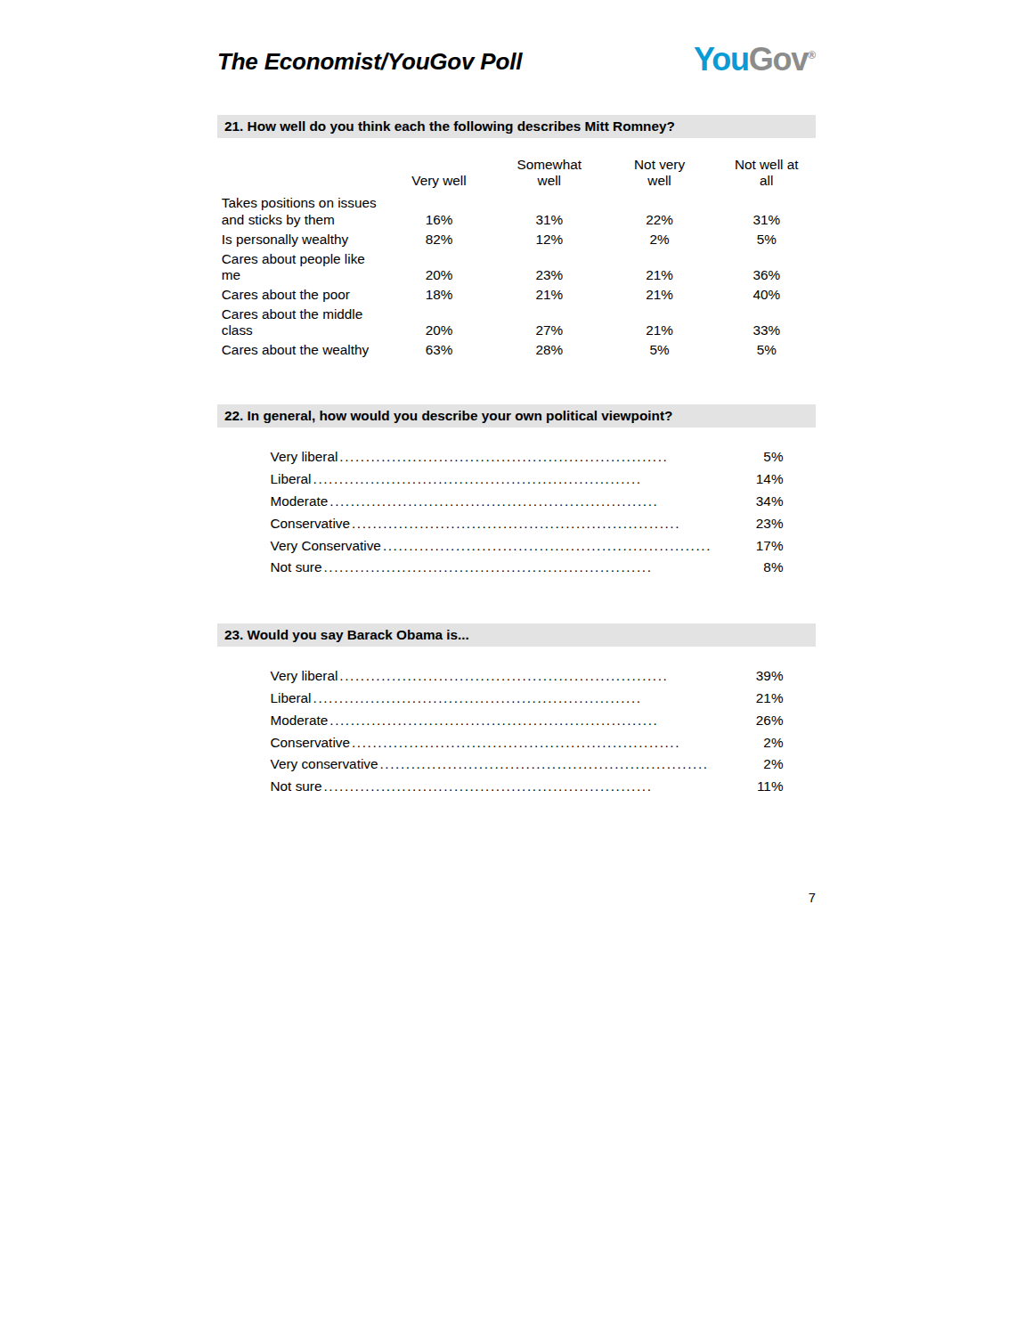The Economist/YouGov Poll
You Gov®
21. How well do you think each the following describes Mitt Romney?
| | Very well | Somewhat well | Not very well | Not well at all |
| --- | --- | --- | --- | --- |
| Takes positions on issues and sticks by them | 16% | 31% | 22% | 31% |
| Is personally wealthy | 82% | 12% | 2% | 5% |
| Cares about people like me | 20% | 23% | 21% | 36% |
| Cares about the poor | 18% | 21% | 21% | 40% |
| Cares about the middle class | 20% | 27% | 21% | 33% |
| Cares about the wealthy | 63% | 28% | 5% | 5% |
22. In general, how would you describe your own political viewpoint?
Very liberal............................................................... 5%
Liberal............................................................... 14%
Moderate............................................................... 34%
Conservative............................................................... 23%
Very Conservative............................................................... 17%
Not sure............................................................... 8%
23. Would you say Barack Obama is...
Very liberal............................................................... 39%
Liberal............................................................... 21%
Moderate............................................................... 26%
Conservative............................................................... 2%
Very conservative............................................................... 2%
Not sure............................................................... 11%
7